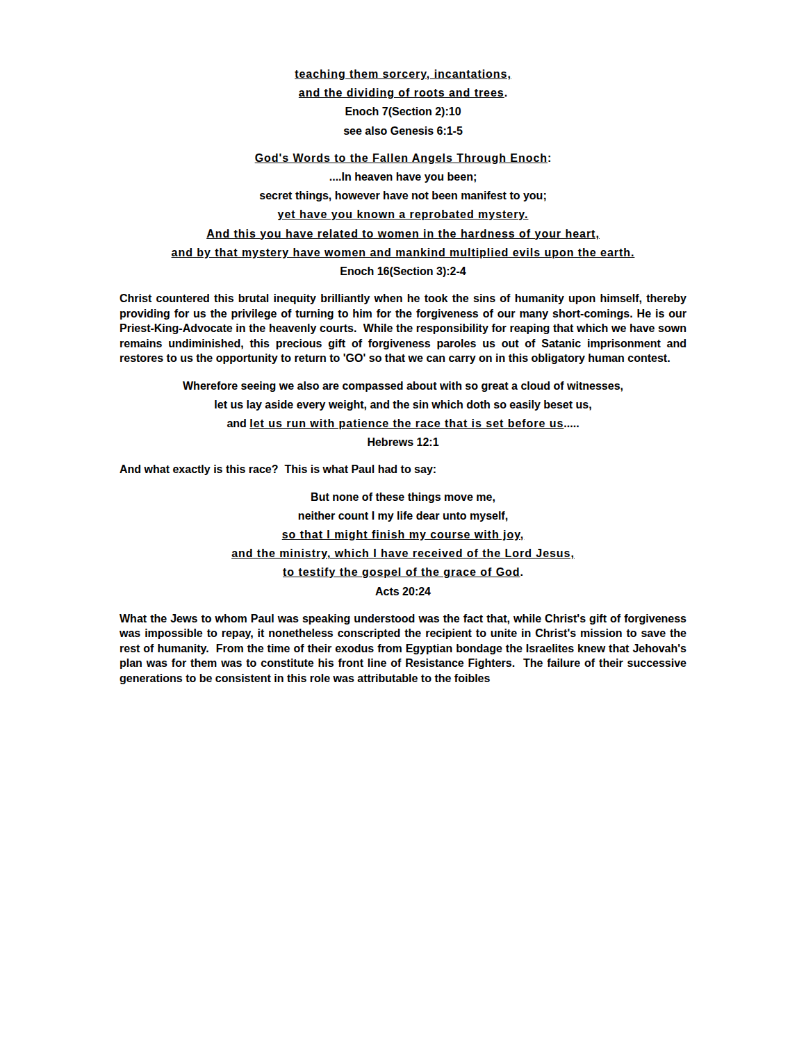teaching them sorcery, incantations,
and the dividing of roots and trees.
Enoch 7(Section 2):10
see also Genesis 6:1-5
God's Words to the Fallen Angels Through Enoch:
....In heaven have you been;
secret things, however have not been manifest to you;
yet have you known a reprobated mystery.
And this you have related to women in the hardness of your heart,
and by that mystery have women and mankind multiplied evils upon the earth.
Enoch 16(Section 3):2-4
Christ countered this brutal inequity brilliantly when he took the sins of humanity upon himself, thereby providing for us the privilege of turning to him for the forgiveness of our many short-comings. He is our Priest-King-Advocate in the heavenly courts. While the responsibility for reaping that which we have sown remains undiminished, this precious gift of forgiveness paroles us out of Satanic imprisonment and restores to us the opportunity to return to 'GO' so that we can carry on in this obligatory human contest.
Wherefore seeing we also are compassed about with so great a cloud of witnesses,
let us lay aside every weight, and the sin which doth so easily beset us,
and let us run with patience the race that is set before us.....
Hebrews 12:1
And what exactly is this race? This is what Paul had to say:
But none of these things move me,
neither count I my life dear unto myself,
so that I might finish my course with joy,
and the ministry, which I have received of the Lord Jesus,
to testify the gospel of the grace of God.
Acts 20:24
What the Jews to whom Paul was speaking understood was the fact that, while Christ's gift of forgiveness was impossible to repay, it nonetheless conscripted the recipient to unite in Christ's mission to save the rest of humanity. From the time of their exodus from Egyptian bondage the Israelites knew that Jehovah's plan was for them was to constitute his front line of Resistance Fighters. The failure of their successive generations to be consistent in this role was attributable to the foibles